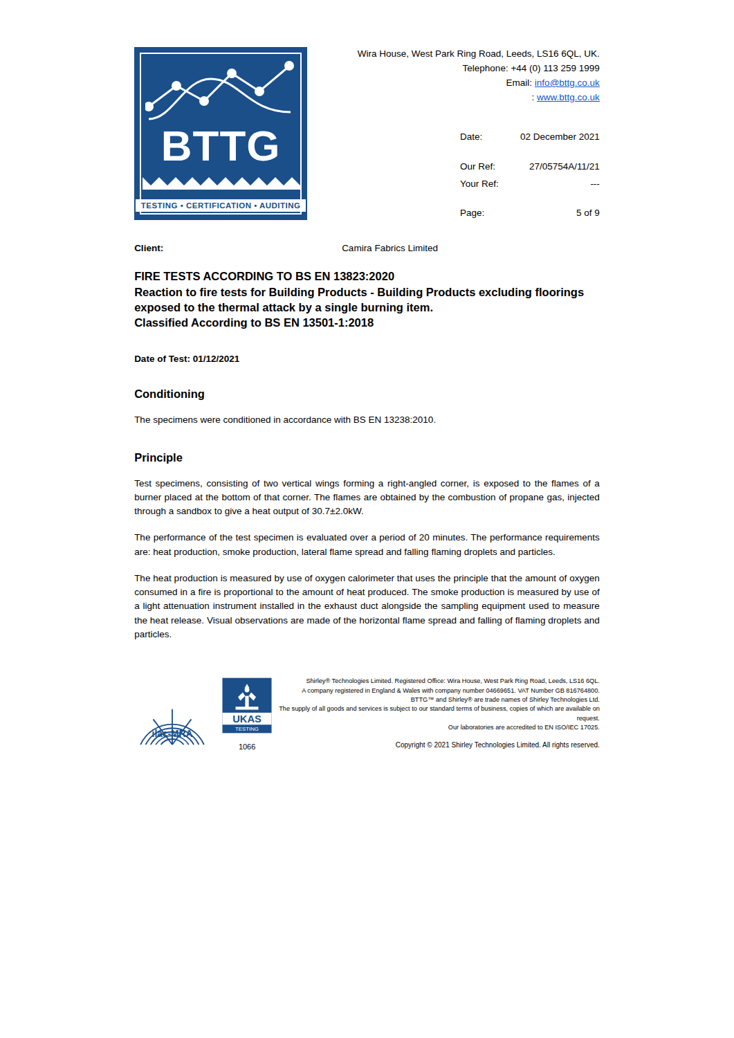BTTG
TESTING • CERTIFICATION • AUDITING
Wira House, West Park Ring Road, Leeds, LS16 6QL, UK.
Telephone: +44 (0) 113 259 1999
Email: info@bttg.co.uk
: www.bttg.co.uk
| Date: | 02 December 2021 |
| Our Ref: | 27/05754A/11/21 |
| Your Ref: | --- |
| Page: | 5 of 9 |
Client: Camira Fabrics Limited
FIRE TESTS ACCORDING TO BS EN 13823:2020
Reaction to fire tests for Building Products - Building Products excluding floorings exposed to the thermal attack by a single burning item.
Classified According to BS EN 13501-1:2018
Date of Test: 01/12/2021
Conditioning
The specimens were conditioned in accordance with BS EN 13238:2010.
Principle
Test specimens, consisting of two vertical wings forming a right-angled corner, is exposed to the flames of a burner placed at the bottom of that corner. The flames are obtained by the combustion of propane gas, injected through a sandbox to give a heat output of 30.7±2.0kW.
The performance of the test specimen is evaluated over a period of 20 minutes. The performance requirements are: heat production, smoke production, lateral flame spread and falling flaming droplets and particles.
The heat production is measured by use of oxygen calorimeter that uses the principle that the amount of oxygen consumed in a fire is proportional to the amount of heat produced. The smoke production is measured by use of a light attenuation instrument installed in the exhaust duct alongside the sampling equipment used to measure the heat release. Visual observations are made of the horizontal flame spread and falling of flaming droplets and particles.
ilac-MRA
UKAS TESTING
1066
Shirley® Technologies Limited. Registered Office: Wira House, West Park Ring Road, Leeds, LS16 6QL.
A company registered in England & Wales with company number 04669651. VAT Number GB 816764800.
BTTG™ and Shirley® are trade names of Shirley Technologies Ltd.
The supply of all goods and services is subject to our standard terms of business, copies of which are available on request.
Our laboratories are accredited to EN ISO/IEC 17025.
Copyright © 2021 Shirley Technologies Limited. All rights reserved.